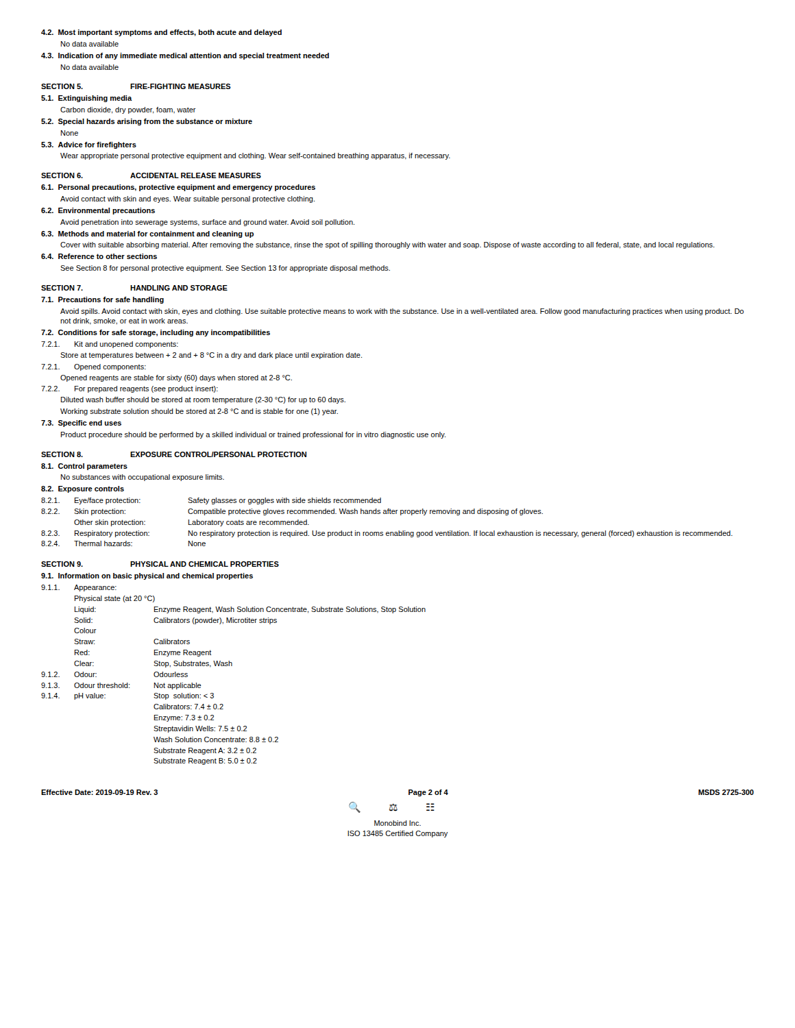4.2. Most important symptoms and effects, both acute and delayed
No data available
4.3. Indication of any immediate medical attention and special treatment needed
No data available
SECTION 5. FIRE-FIGHTING MEASURES
5.1. Extinguishing media
Carbon dioxide, dry powder, foam, water
5.2. Special hazards arising from the substance or mixture
None
5.3. Advice for firefighters
Wear appropriate personal protective equipment and clothing. Wear self-contained breathing apparatus, if necessary.
SECTION 6. ACCIDENTAL RELEASE MEASURES
6.1. Personal precautions, protective equipment and emergency procedures
Avoid contact with skin and eyes. Wear suitable personal protective clothing.
6.2. Environmental precautions
Avoid penetration into sewerage systems, surface and ground water. Avoid soil pollution.
6.3. Methods and material for containment and cleaning up
Cover with suitable absorbing material. After removing the substance, rinse the spot of spilling thoroughly with water and soap. Dispose of waste according to all federal, state, and local regulations.
6.4. Reference to other sections
See Section 8 for personal protective equipment. See Section 13 for appropriate disposal methods.
SECTION 7. HANDLING AND STORAGE
7.1. Precautions for safe handling
Avoid spills. Avoid contact with skin, eyes and clothing. Use suitable protective means to work with the substance. Use in a well-ventilated area. Follow good manufacturing practices when using product. Do not drink, smoke, or eat in work areas.
7.2. Conditions for safe storage, including any incompatibilities
| 7.2.1. | Kit and unopened components: |
Store at temperatures between + 2 and + 8 °C in a dry and dark place until expiration date.
| 7.2.1. | Opened components: |
Opened reagents are stable for sixty (60) days when stored at 2-8 °C.
| 7.2.2. | For prepared reagents (see product insert): |
Diluted wash buffer should be stored at room temperature (2-30 °C) for up to 60 days.
Working substrate solution should be stored at 2-8 °C and is stable for one (1) year.
7.3. Specific end uses
Product procedure should be performed by a skilled individual or trained professional for in vitro diagnostic use only.
SECTION 8. EXPOSURE CONTROL/PERSONAL PROTECTION
8.1. Control parameters
No substances with occupational exposure limits.
8.2. Exposure controls
| 8.2.1. | Eye/face protection: | Safety glasses or goggles with side shields recommended |
| 8.2.2. | Skin protection: | Compatible protective gloves recommended. Wash hands after properly removing and disposing of gloves. |
| | Other skin protection: | Laboratory coats are recommended. |
| 8.2.3. | Respiratory protection: | No respiratory protection is required. Use product in rooms enabling good ventilation. If local exhaustion is necessary, general (forced) exhaustion is recommended. |
| 8.2.4. | Thermal hazards: | None |
SECTION 9. PHYSICAL AND CHEMICAL PROPERTIES
9.1. Information on basic physical and chemical properties
| 9.1.1. | Appearance: |
| | Physical state (at 20 °C) |
| | Liquid: | Enzyme Reagent, Wash Solution Concentrate, Substrate Solutions, Stop Solution |
| | Solid: | Calibrators (powder), Microtiter strips |
| | Colour |
| | Straw: | Calibrators |
| | Red: | Enzyme Reagent |
| | Clear: | Stop, Substrates, Wash |
| 9.1.2. | Odour: | Odourless |
| 9.1.3. | Odour threshold: | Not applicable |
| 9.1.4. | pH value: | Stop solution: < 3 |
| | | Calibrators: 7.4 ± 0.2 |
| | | Enzyme: 7.3 ± 0.2 |
| | | Streptavidin Wells: 7.5 ± 0.2 |
| | | Wash Solution Concentrate: 8.8 ± 0.2 |
| | | Substrate Reagent A: 3.2 ± 0.2 |
| | | Substrate Reagent B: 5.0 ± 0.2 |
Effective Date: 2019-09-19 Rev. 3 Page 2 of 4 MSDS 2725-300
🔍 ⚖ ☷
Monobind Inc.
ISO 13485 Certified Company